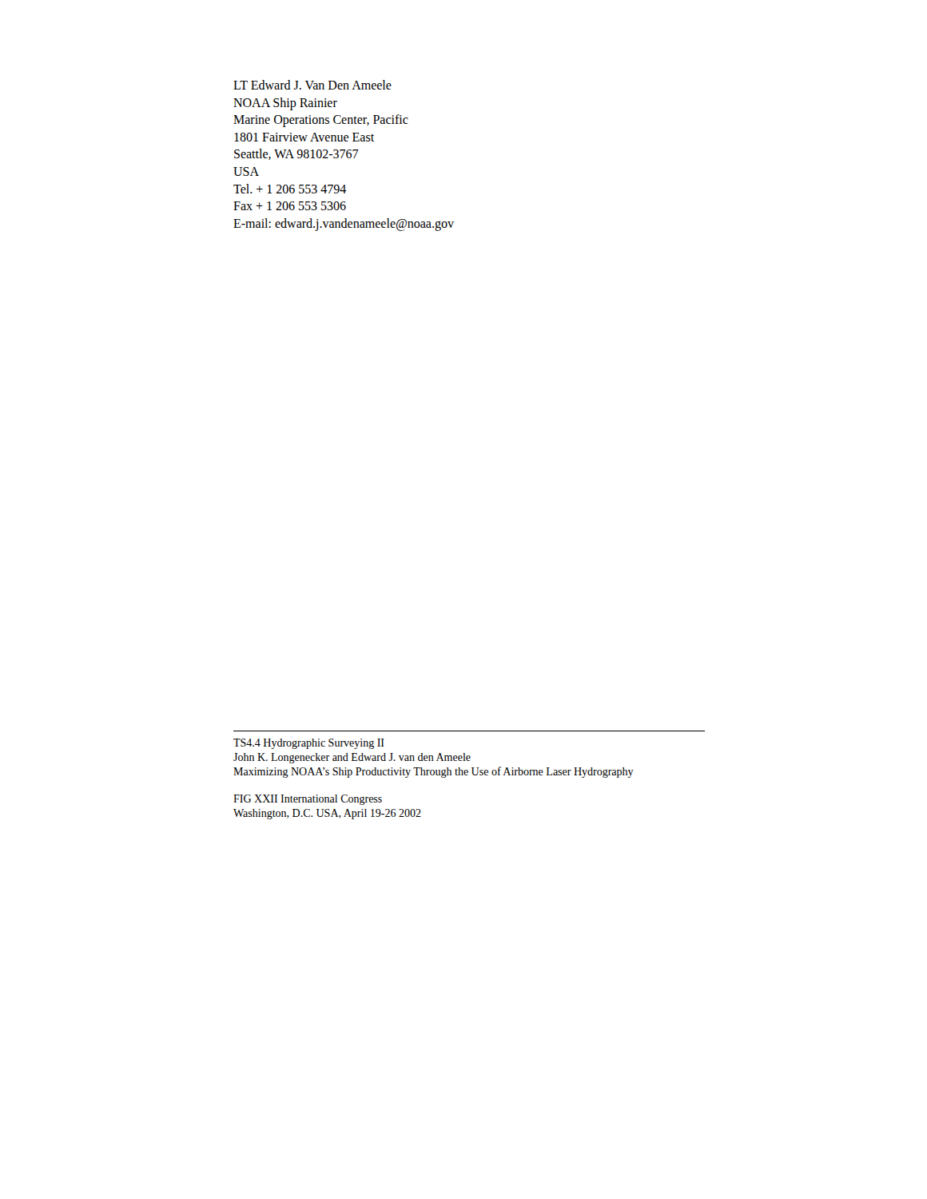LT Edward J. Van Den Ameele
NOAA Ship Rainier
Marine Operations Center, Pacific
1801 Fairview Avenue East
Seattle, WA 98102-3767
USA
Tel. + 1 206 553 4794
Fax + 1 206 553 5306
E-mail: edward.j.vandenameele@noaa.gov
TS4.4 Hydrographic Surveying II
John K. Longenecker and Edward J. van den Ameele
Maximizing NOAA’s Ship Productivity Through the Use of Airborne Laser Hydrography
FIG XXII International Congress
Washington, D.C. USA, April 19-26 2002